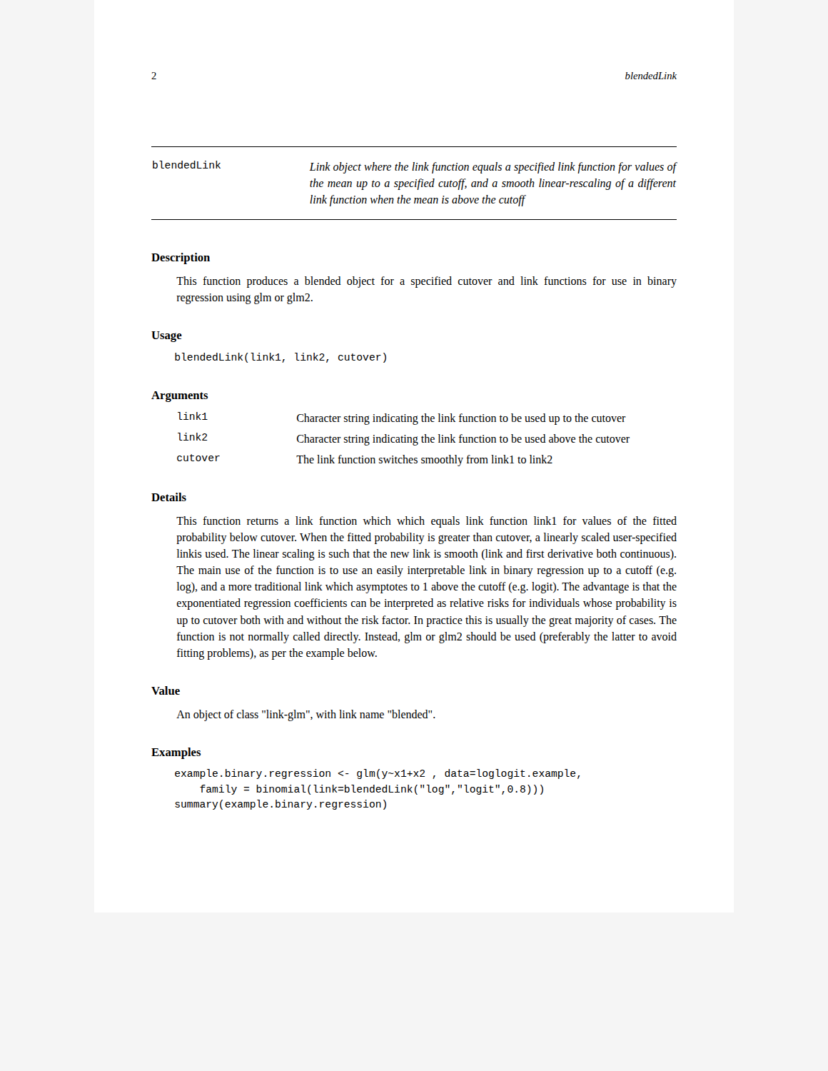2 blendedLink
| blendedLink | Link object where the link function equals a specified link function for values of the mean up to a specified cutoff, and a smooth linear-rescaling of a different link function when the mean is above the cutoff |
Description
This function produces a blended object for a specified cutover and link functions for use in binary regression using glm or glm2.
Usage
blendedLink(link1, link2, cutover)
Arguments
link1
Character string indicating the link function to be used up to the cutover
link2
Character string indicating the link function to be used above the cutover
cutover
The link function switches smoothly from link1 to link2
Details
This function returns a link function which which equals link function link1 for values of the fitted probability below cutover. When the fitted probability is greater than cutover, a linearly scaled user-specified linkis used. The linear scaling is such that the new link is smooth (link and first derivative both continuous). The main use of the function is to use an easily interpretable link in binary regression up to a cutoff (e.g. log), and a more traditional link which asymptotes to 1 above the cutoff (e.g. logit). The advantage is that the exponentiated regression coefficients can be interpreted as relative risks for individuals whose probability is up to cutover both with and without the risk factor. In practice this is usually the great majority of cases. The function is not normally called directly. Instead, glm or glm2 should be used (preferably the latter to avoid fitting problems), as per the example below.
Value
An object of class "link-glm", with link name "blended".
Examples
example.binary.regression <- glm(y~x1+x2 , data=loglogit.example,
    family = binomial(link=blendedLink("log","logit",0.8)))
summary(example.binary.regression)